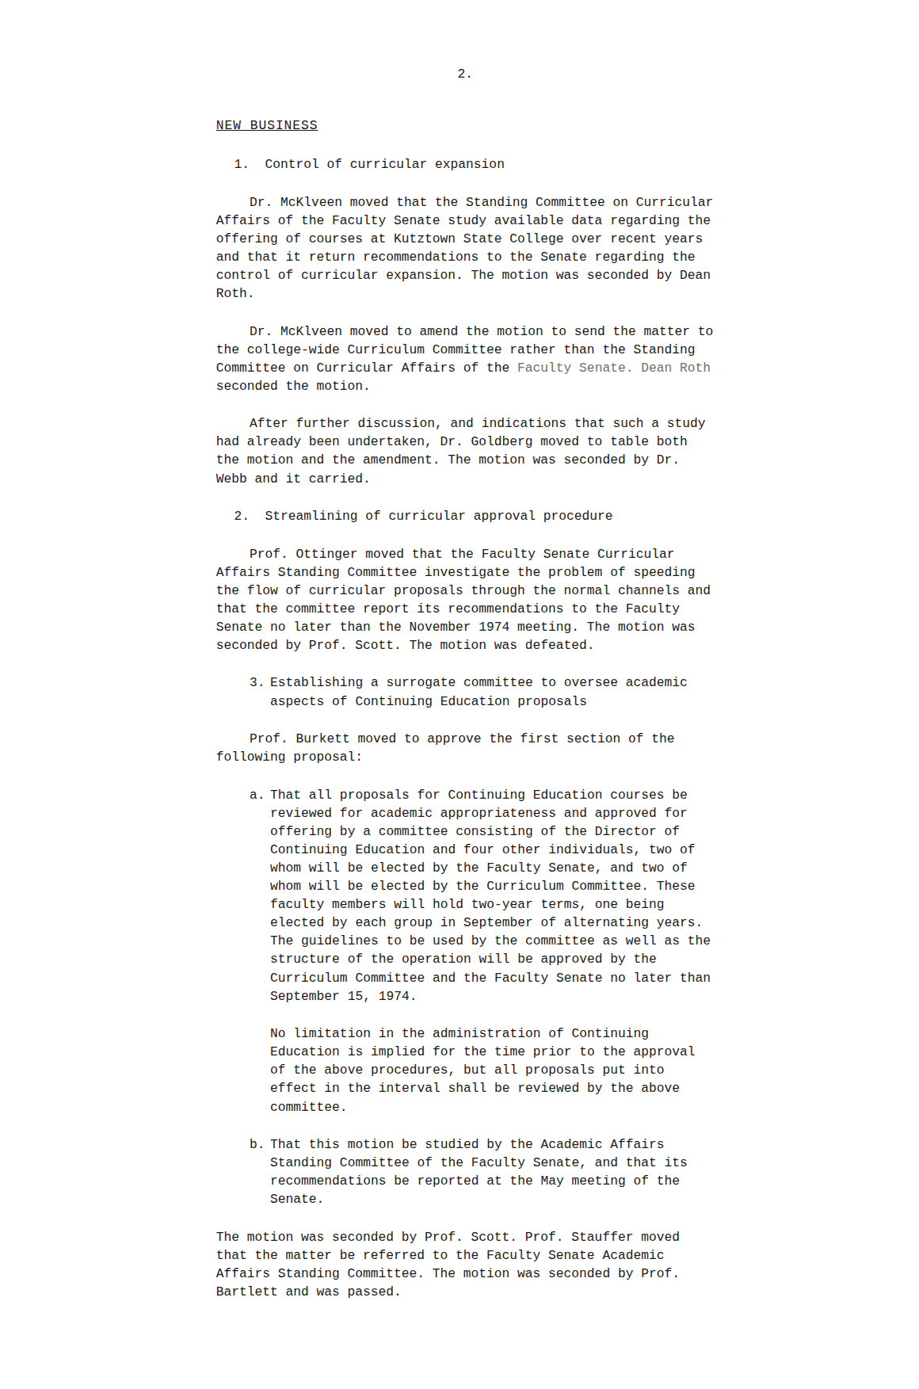2.
New Business
1. Control of curricular expansion
Dr. McKlveen moved that the Standing Committee on Curricular Affairs of the Faculty Senate study available data regarding the offering of courses at Kutztown State College over recent years and that it return recommendations to the Senate regarding the control of curricular expansion. The motion was seconded by Dean Roth.
Dr. McKlveen moved to amend the motion to send the matter to the college-wide Curriculum Committee rather than the Standing Committee on Curricular Affairs of the Faculty Senate. Dean Roth seconded the motion.
After further discussion, and indications that such a study had already been undertaken, Dr. Goldberg moved to table both the motion and the amendment. The motion was seconded by Dr. Webb and it carried.
2. Streamlining of curricular approval procedure
Prof. Ottinger moved that the Faculty Senate Curricular Affairs Standing Committee investigate the problem of speeding the flow of curricular proposals through the normal channels and that the committee report its recommendations to the Faculty Senate no later than the November 1974 meeting. The motion was seconded by Prof. Scott. The motion was defeated.
3. Establishing a surrogate committee to oversee academic aspects of Continuing Education proposals
Prof. Burkett moved to approve the first section of the following proposal:
a.
That all proposals for Continuing Education courses be reviewed for academic appropriateness and approved for offering by a committee consisting of the Director of Continuing Education and four other individuals, two of whom will be elected by the Faculty Senate, and two of whom will be elected by the Curriculum Committee. These faculty members will hold two-year terms, one being elected by each group in September of alternating years. The guidelines to be used by the committee as well as the structure of the operation will be approved by the Curriculum Committee and the Faculty Senate no later than September 15, 1974.
No limitation in the administration of Continuing Education is implied for the time prior to the approval of the above procedures, but all proposals put into effect in the interval shall be reviewed by the above committee.
b.
That this motion be studied by the Academic Affairs Standing Committee of the Faculty Senate, and that its recommendations be reported at the May meeting of the Senate.
The motion was seconded by Prof. Scott. Prof. Stauffer moved that the matter be referred to the Faculty Senate Academic Affairs Standing Committee. The motion was seconded by Prof. Bartlett and was passed.